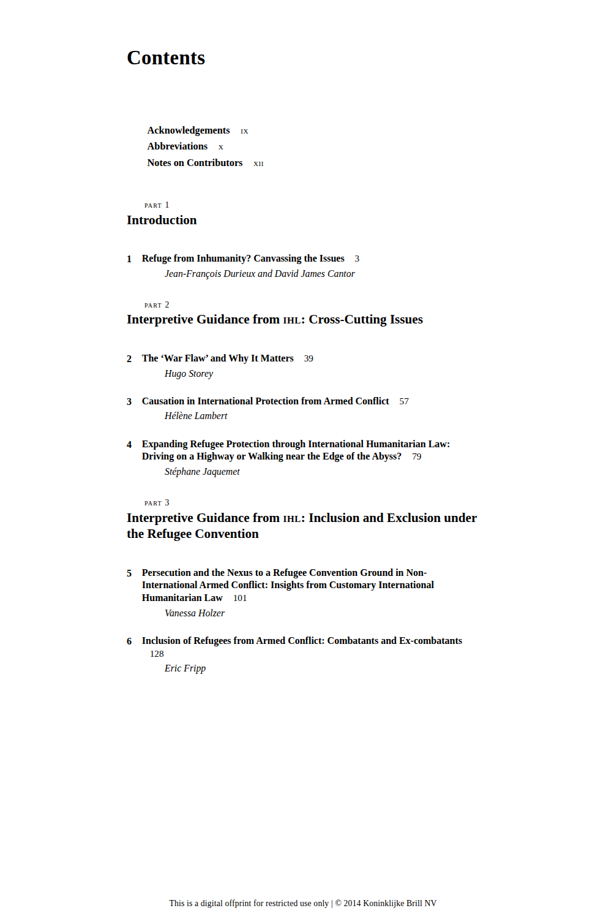Contents
Acknowledgements ix
Abbreviations x
Notes on Contributors xii
part 1
Introduction
1
Refuge from Inhumanity? Canvassing the Issues 3
Jean-François Durieux and David James Cantor
part 2
Interpretive Guidance from ihl: Cross-Cutting Issues
2
The ‘War Flaw’ and Why It Matters 39
Hugo Storey
3
Causation in International Protection from Armed Conflict 57
Hélène Lambert
4
Expanding Refugee Protection through International Humanitarian Law: Driving on a Highway or Walking near the Edge of the Abyss? 79
Stéphane Jaquemet
part 3
Interpretive Guidance from ihl: Inclusion and Exclusion under the Refugee Convention
5
Persecution and the Nexus to a Refugee Convention Ground in Non-International Armed Conflict: Insights from Customary International Humanitarian Law 101
Vanessa Holzer
6
Inclusion of Refugees from Armed Conflict: Combatants and Ex-combatants 128
Eric Fripp
This is a digital offprint for restricted use only | © 2014 Koninklijke Brill NV